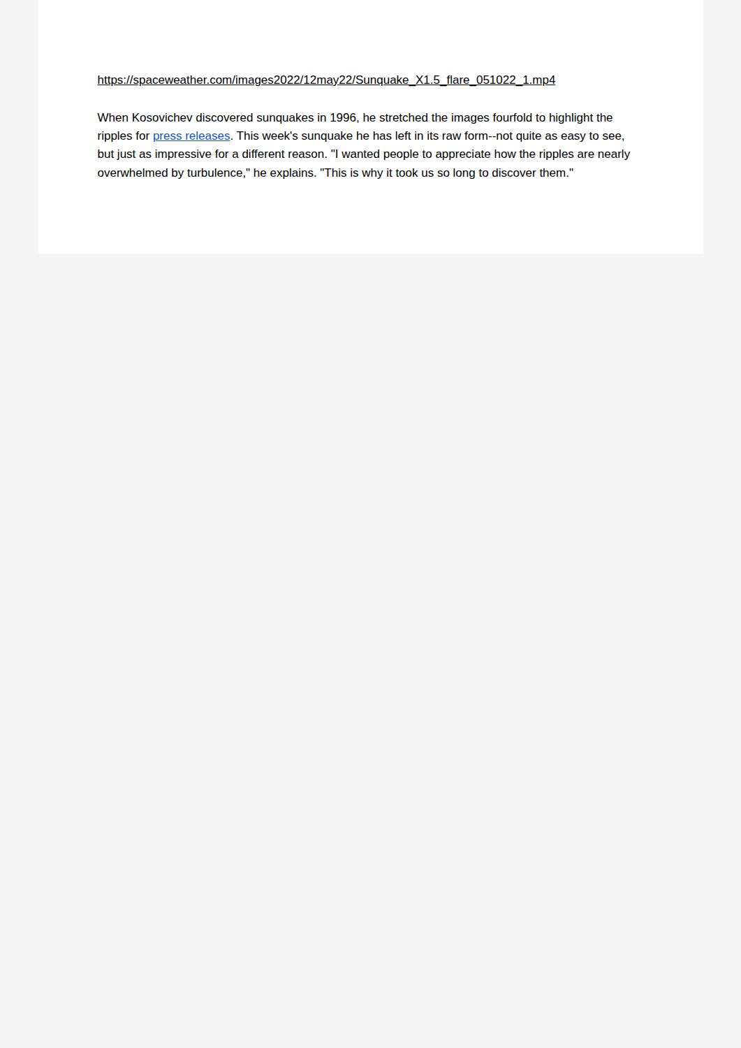https://spaceweather.com/images2022/12may22/Sunquake_X1.5_flare_051022_1.mp4
When Kosovichev discovered sunquakes in 1996, he stretched the images fourfold to highlight the ripples for press releases. This week's sunquake he has left in its raw form--not quite as easy to see, but just as impressive for a different reason. "I wanted people to appreciate how the ripples are nearly overwhelmed by turbulence," he explains. "This is why it took us so long to discover them."